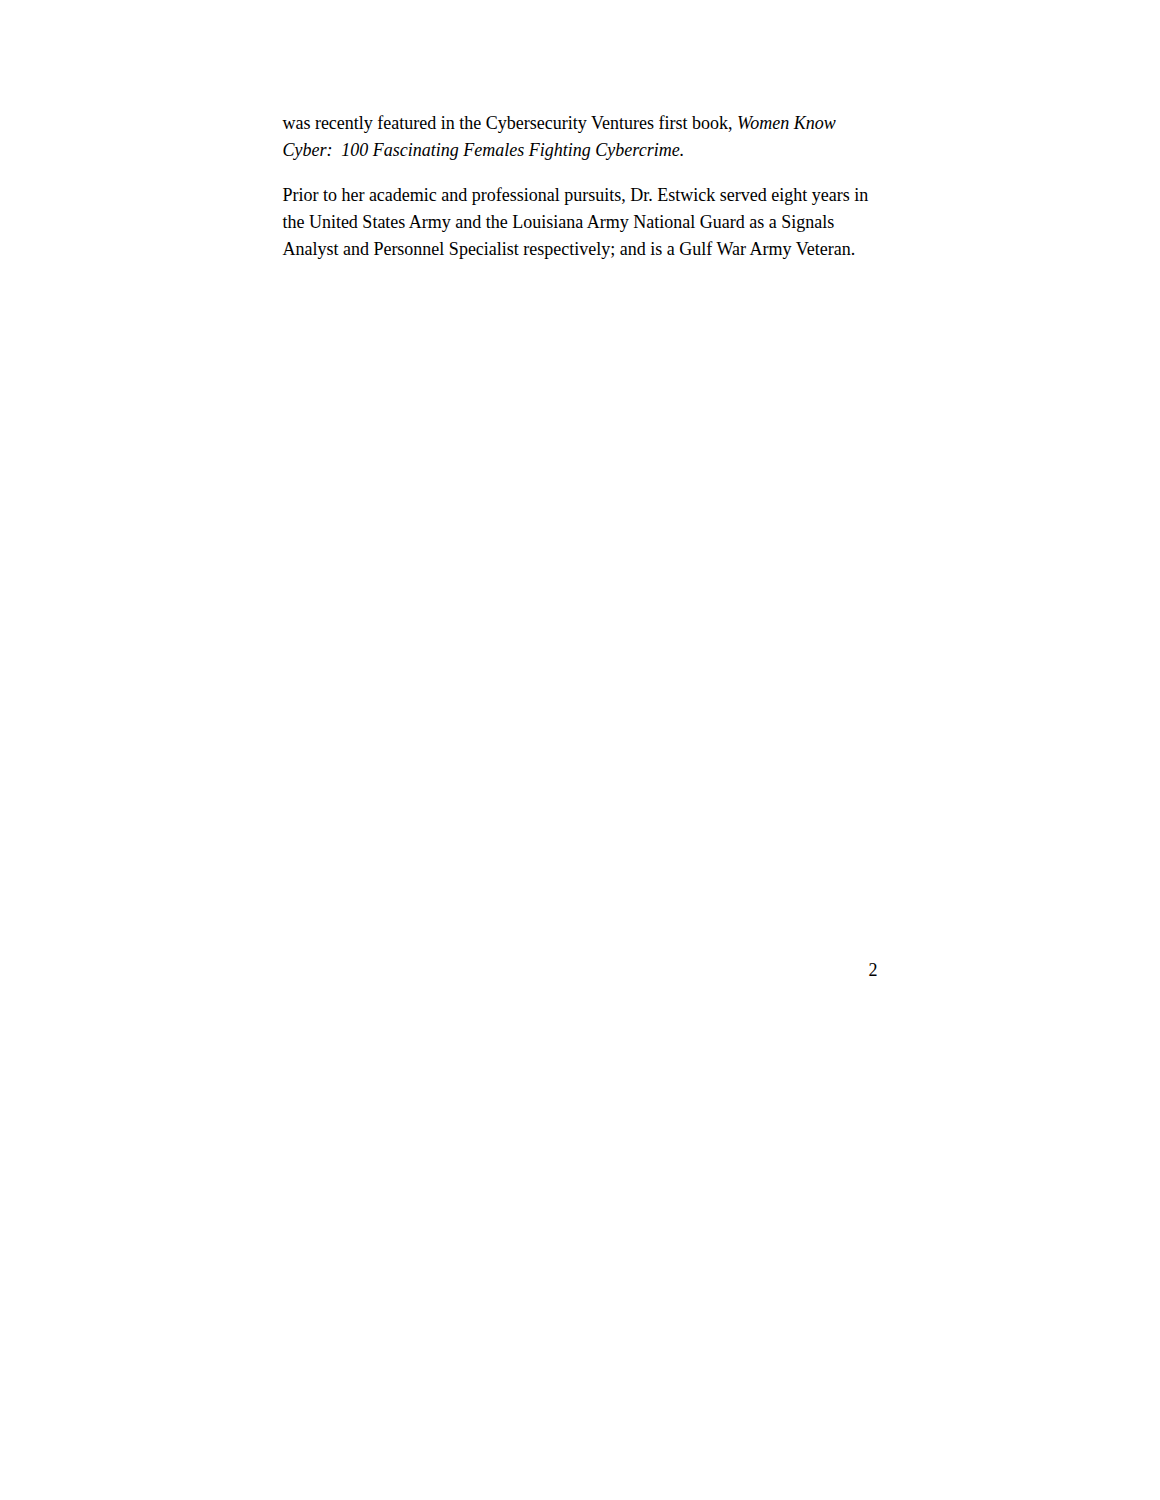was recently featured in the Cybersecurity Ventures first book, Women Know Cyber: 100 Fascinating Females Fighting Cybercrime.
Prior to her academic and professional pursuits, Dr. Estwick served eight years in the United States Army and the Louisiana Army National Guard as a Signals Analyst and Personnel Specialist respectively; and is a Gulf War Army Veteran.
2